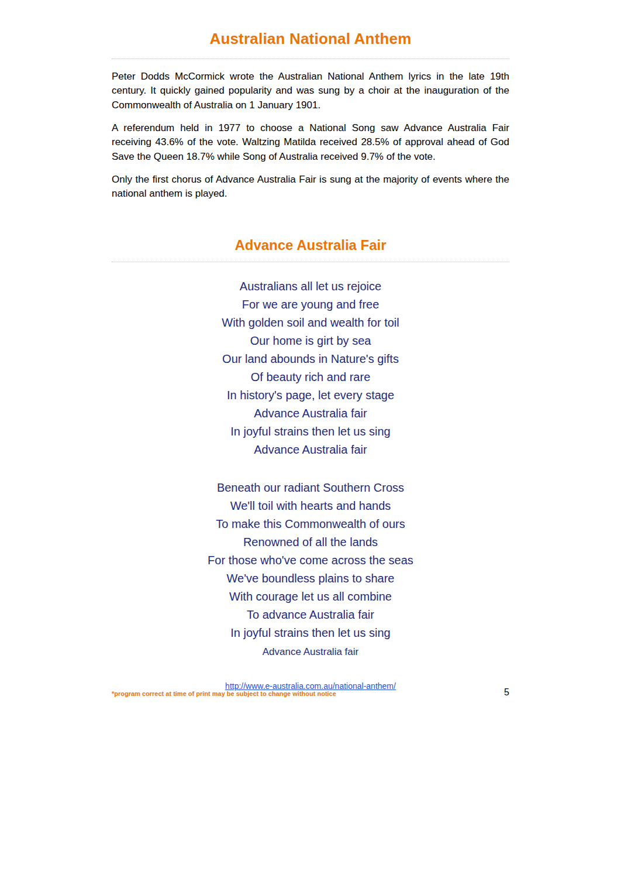Australian National Anthem
Peter Dodds McCormick wrote the Australian National Anthem lyrics in the late 19th century. It quickly gained popularity and was sung by a choir at the inauguration of the Commonwealth of Australia on 1 January 1901.
A referendum held in 1977 to choose a National Song saw Advance Australia Fair receiving 43.6% of the vote. Waltzing Matilda received 28.5% of approval ahead of God Save the Queen 18.7% while Song of Australia received 9.7% of the vote.
Only the first chorus of Advance Australia Fair is sung at the majority of events where the national anthem is played.
Advance Australia Fair
Australians all let us rejoice
For we are young and free
With golden soil and wealth for toil
Our home is girt by sea
Our land abounds in Nature's gifts
Of beauty rich and rare
In history's page, let every stage
Advance Australia fair
In joyful strains then let us sing
Advance Australia fair
Beneath our radiant Southern Cross
We'll toil with hearts and hands
To make this Commonwealth of ours
Renowned of all the lands
For those who've come across the seas
We've boundless plains to share
With courage let us all combine
To advance Australia fair
In joyful strains then let us sing
Advance Australia fair
http://www.e-australia.com.au/national-anthem/
*program correct at time of print may be subject to change without notice
5